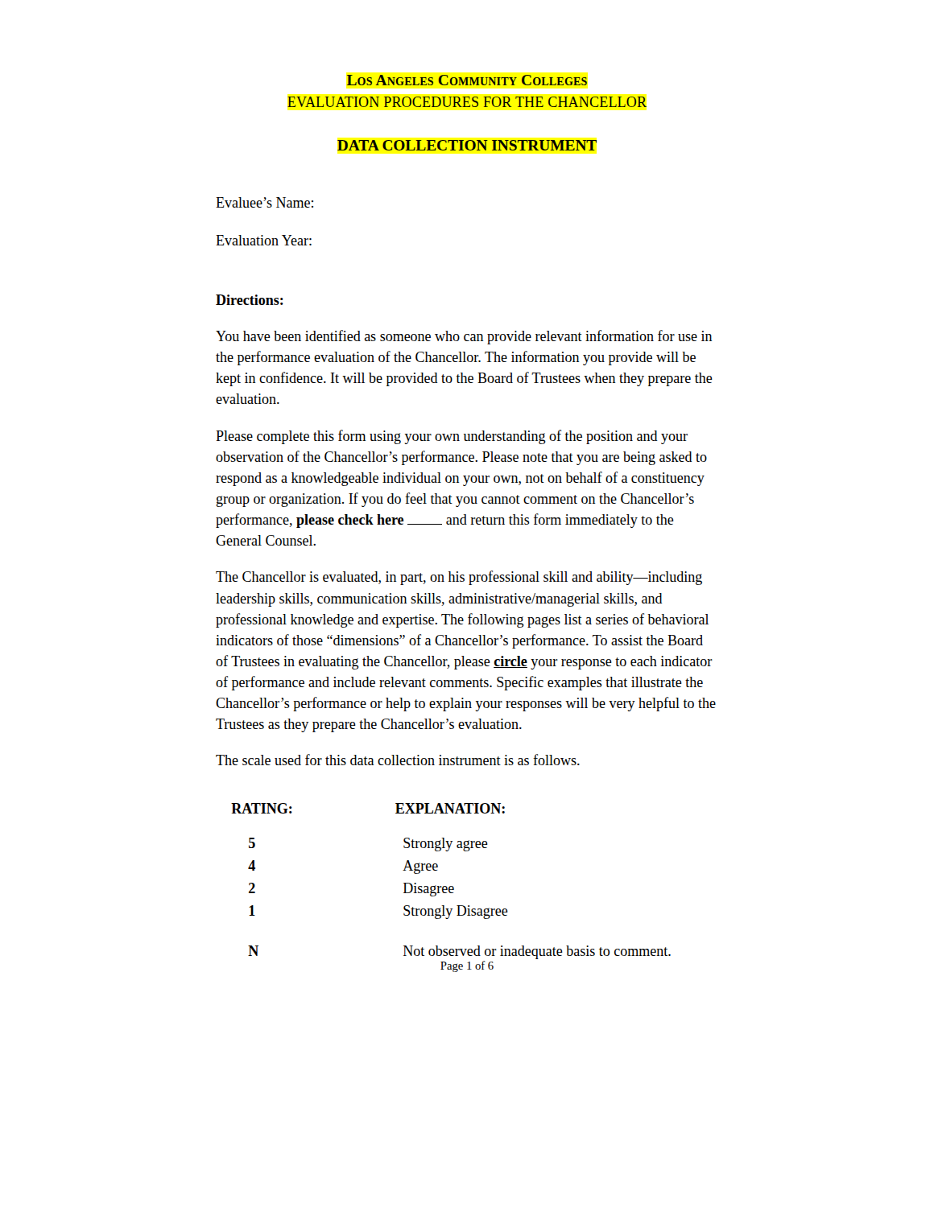Los Angeles Community Colleges
EVALUATION PROCEDURES FOR THE CHANCELLOR
DATA COLLECTION INSTRUMENT
Evaluee’s Name:
Evaluation Year:
Directions:
You have been identified as someone who can provide relevant information for use in the performance evaluation of the Chancellor. The information you provide will be kept in confidence. It will be provided to the Board of Trustees when they prepare the evaluation.
Please complete this form using your own understanding of the position and your observation of the Chancellor’s performance. Please note that you are being asked to respond as a knowledgeable individual on your own, not on behalf of a constituency group or organization. If you do feel that you cannot comment on the Chancellor’s performance, please check here and return this form immediately to the General Counsel.
The Chancellor is evaluated, in part, on his professional skill and ability—including leadership skills, communication skills, administrative/managerial skills, and professional knowledge and expertise. The following pages list a series of behavioral indicators of those “dimensions” of a Chancellor’s performance. To assist the Board of Trustees in evaluating the Chancellor, please circle your response to each indicator of performance and include relevant comments. Specific examples that illustrate the Chancellor’s performance or help to explain your responses will be very helpful to the Trustees as they prepare the Chancellor’s evaluation.
The scale used for this data collection instrument is as follows.
| RATING: | EXPLANATION: |
| --- | --- |
| 5 | Strongly agree |
| 4 | Agree |
| 2 | Disagree |
| 1 | Strongly Disagree |
| N | Not observed or inadequate basis to comment. |
Page 1 of 6